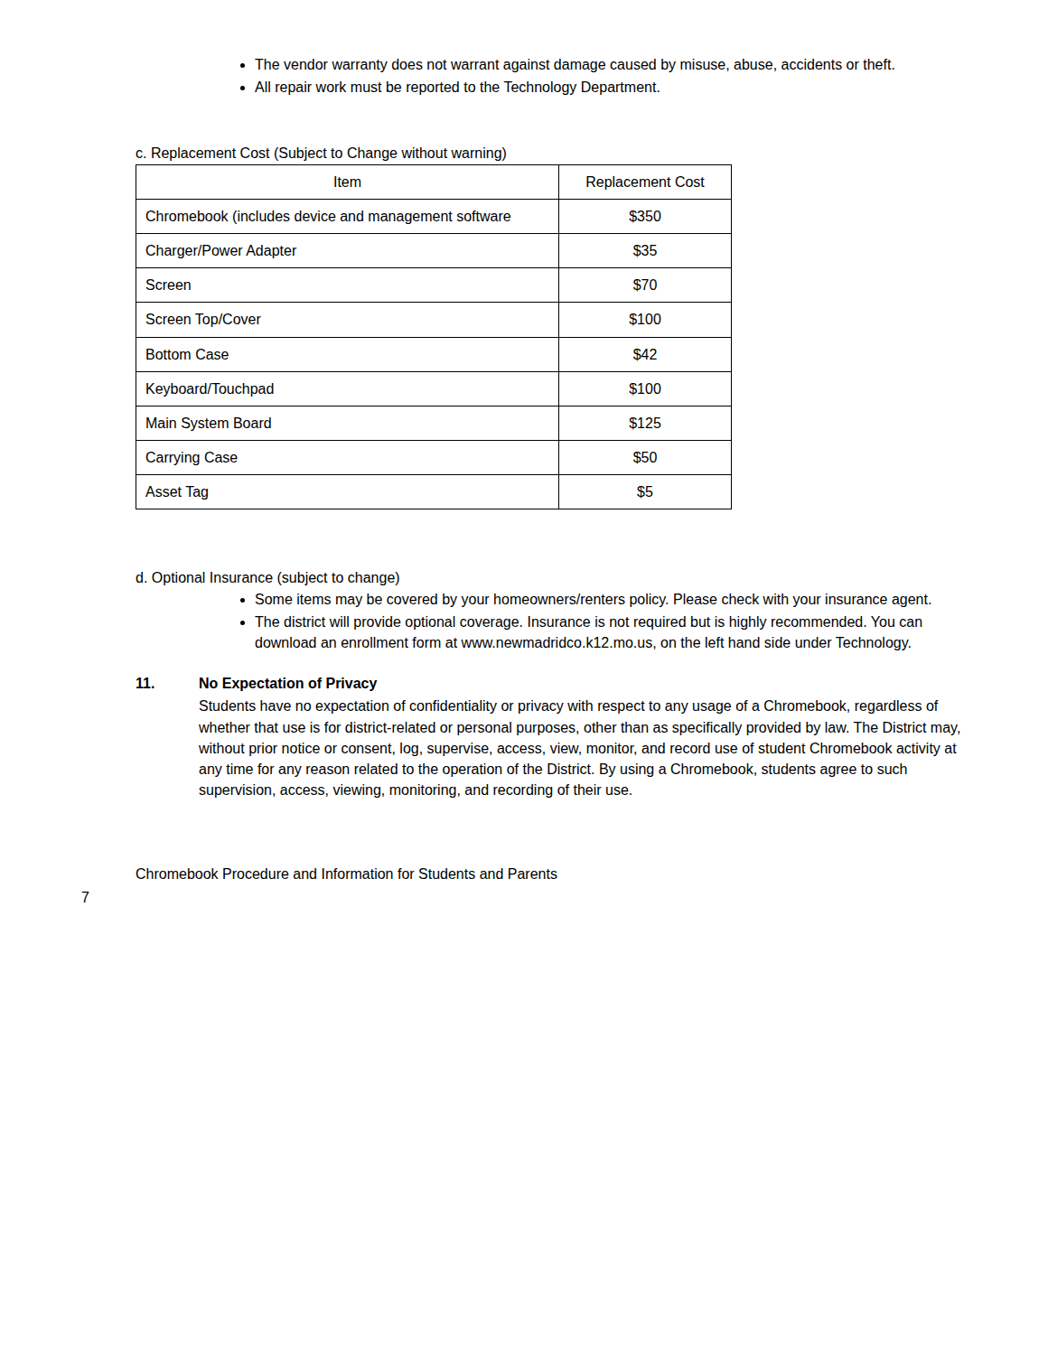The vendor warranty does not warrant against damage caused by misuse, abuse, accidents or theft.
All repair work must be reported to the Technology Department.
c. Replacement Cost (Subject to Change without warning)
| Item | Replacement Cost |
| Chromebook (includes device and management software | $350 |
| Charger/Power Adapter | $35 |
| Screen | $70 |
| Screen Top/Cover | $100 |
| Bottom Case | $42 |
| Keyboard/Touchpad | $100 |
| Main System Board | $125 |
| Carrying Case | $50 |
| Asset Tag | $5 |
d. Optional Insurance (subject to change)
Some items may be covered by your homeowners/renters policy. Please check with your insurance agent.
The district will provide optional coverage. Insurance is not required but is highly recommended. You can download an enrollment form at www.newmadridco.k12.mo.us, on the left hand side under Technology.
11. No Expectation of Privacy
Students have no expectation of confidentiality or privacy with respect to any usage of a Chromebook, regardless of whether that use is for district-related or personal purposes, other than as specifically provided by law. The District may, without prior notice or consent, log, supervise, access, view, monitor, and record use of student Chromebook activity at any time for any reason related to the operation of the District. By using a Chromebook, students agree to such supervision, access, viewing, monitoring, and recording of their use.
Chromebook Procedure and Information for Students and Parents
7